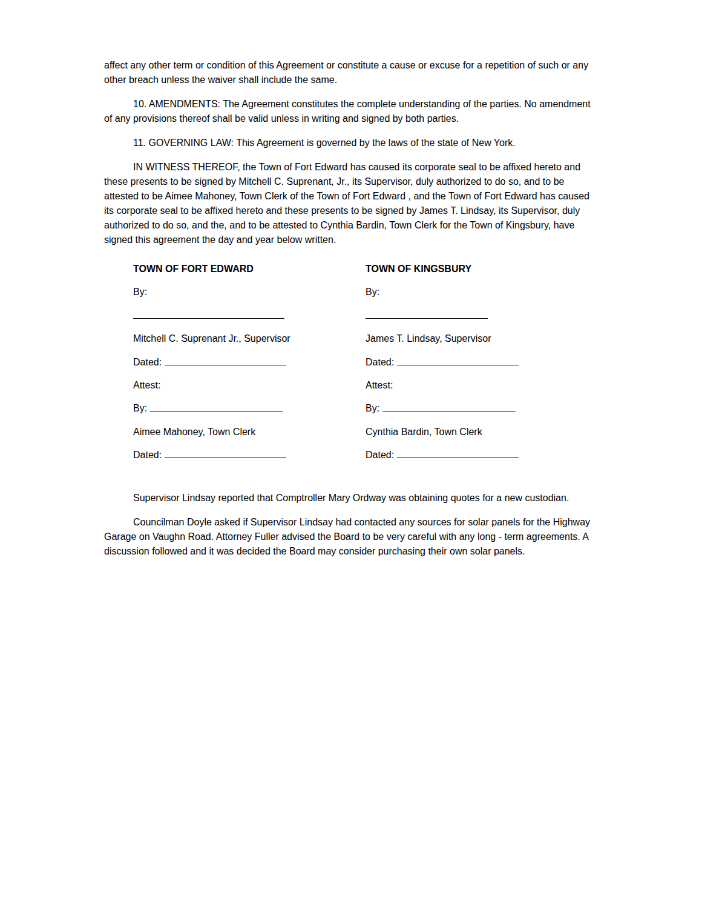affect any other term or condition of this Agreement or constitute a cause or excuse for a repetition of such or any other breach unless the waiver shall include the same.
10. AMENDMENTS: The Agreement constitutes the complete understanding of the parties. No amendment of any provisions thereof shall be valid unless in writing and signed by both parties.
11. GOVERNING LAW: This Agreement is governed by the laws of the state of New York.
IN WITNESS THEREOF, the Town of Fort Edward has caused its corporate seal to be affixed hereto and these presents to be signed by Mitchell C. Suprenant, Jr., its Supervisor, duly authorized to do so, and to be attested to be Aimee Mahoney, Town Clerk of the Town of Fort Edward , and the Town of Fort Edward has caused its corporate seal to be affixed hereto and these presents to be signed by James T. Lindsay, its Supervisor, duly authorized to do so, and the, and to be attested to Cynthia Bardin, Town Clerk for the Town of Kingsbury, have signed this agreement the day and year below written.
| TOWN OF FORT EDWARD | TOWN OF KINGSBURY |
| By: | By: |
| Mitchell C. Suprenant Jr., Supervisor | James T. Lindsay, Supervisor |
| Dated: | Dated: |
| Attest: | Attest: |
| By: | By: |
| Aimee Mahoney, Town Clerk | Cynthia Bardin, Town Clerk |
| Dated: | Dated: |
Supervisor Lindsay reported that Comptroller Mary Ordway was obtaining quotes for a new custodian.
Councilman Doyle asked if Supervisor Lindsay had contacted any sources for solar panels for the Highway Garage on Vaughn Road. Attorney Fuller advised the Board to be very careful with any long - term agreements. A discussion followed and it was decided the Board may consider purchasing their own solar panels.